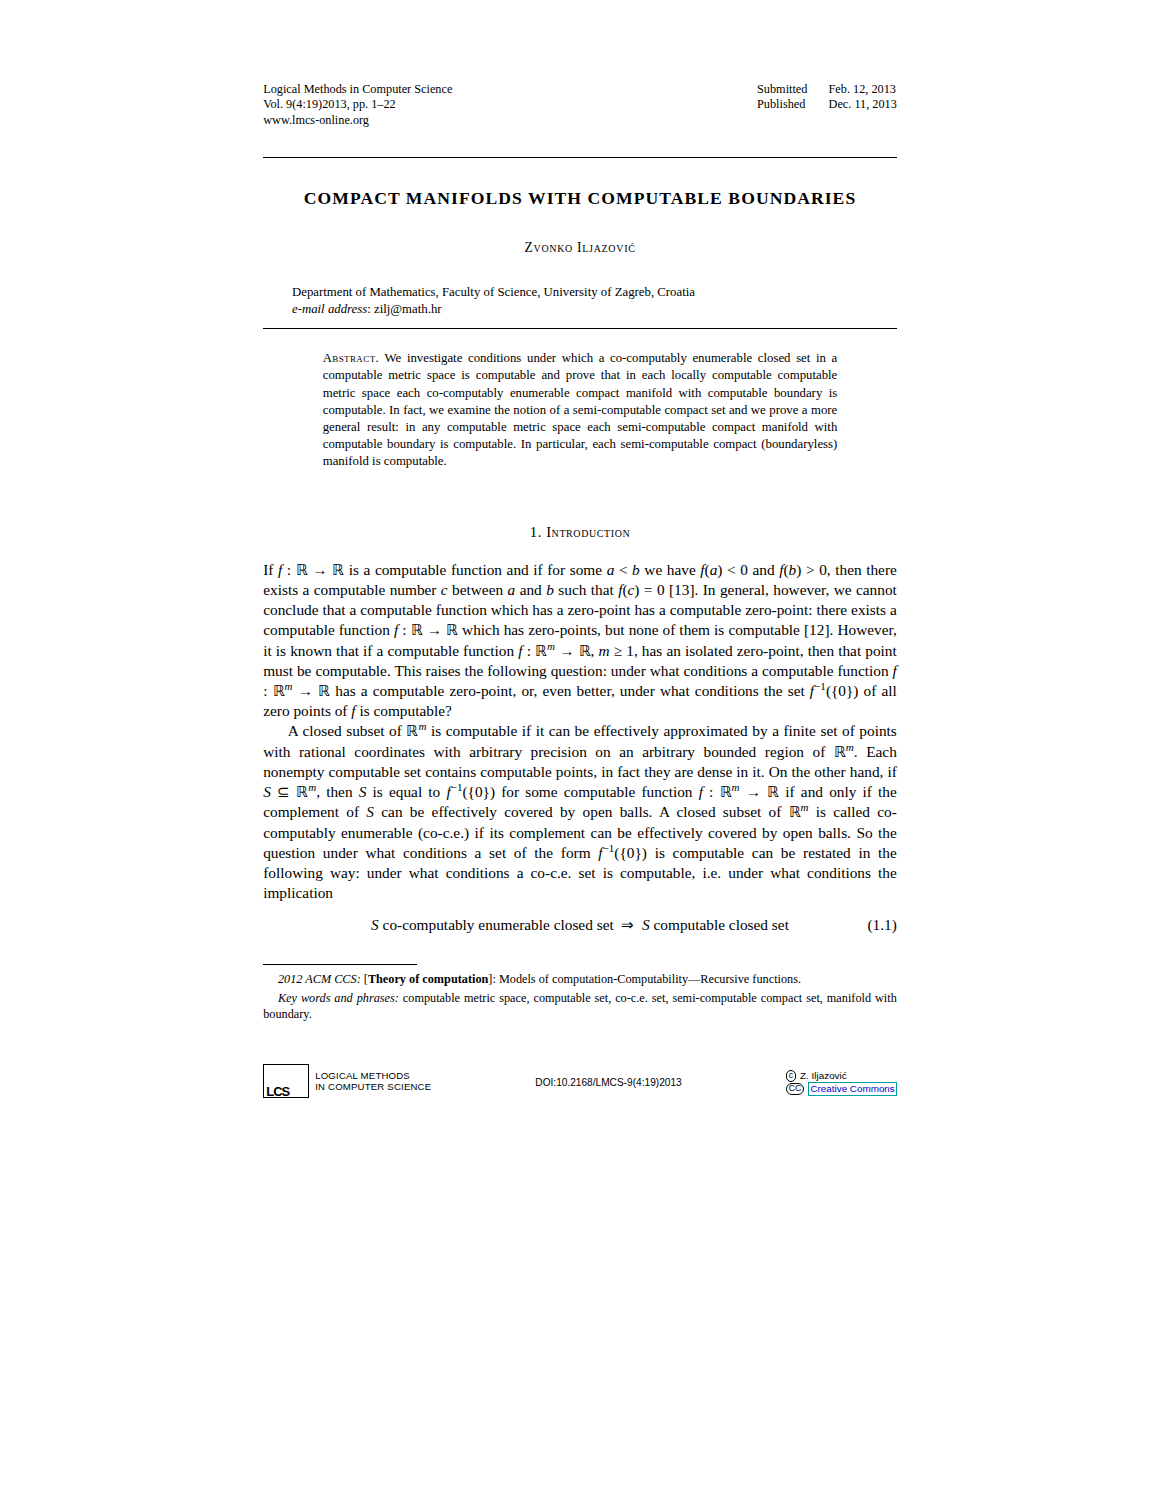Logical Methods in Computer Science
Vol. 9(4:19)2013, pp. 1–22
www.lmcs-online.org
| Submitted | Feb. 12, 2013 |
| Published | Dec. 11, 2013 |
Compact Manifolds with Computable Boundaries
Zvonko Iljazović
Department of Mathematics, Faculty of Science, University of Zagreb, Croatia
e-mail address: zilj@math.hr
Abstract. We investigate conditions under which a co-computably enumerable closed set in a computable metric space is computable and prove that in each locally computable computable metric space each co-computably enumerable compact manifold with computable boundary is computable. In fact, we examine the notion of a semi-computable compact set and we prove a more general result: in any computable metric space each semi-computable compact manifold with computable boundary is computable. In particular, each semi-computable compact (boundaryless) manifold is computable.
1. Introduction
If f : ℝ → ℝ is a computable function and if for some a < b we have f(a) < 0 and f(b) > 0, then there exists a computable number c between a and b such that f(c) = 0 [13]. In general, however, we cannot conclude that a computable function which has a zero-point has a computable zero-point: there exists a computable function f : ℝ → ℝ which has zero-points, but none of them is computable [12]. However, it is known that if a computable function f : ℝm → ℝ, m ≥ 1, has an isolated zero-point, then that point must be computable. This raises the following question: under what conditions a computable function f : ℝm → ℝ has a computable zero-point, or, even better, under what conditions the set f−1({0}) of all zero points of f is computable?
A closed subset of ℝm is computable if it can be effectively approximated by a finite set of points with rational coordinates with arbitrary precision on an arbitrary bounded region of ℝm. Each nonempty computable set contains computable points, in fact they are dense in it. On the other hand, if S ⊆ ℝm, then S is equal to f−1({0}) for some computable function f : ℝm → ℝ if and only if the complement of S can be effectively covered by open balls. A closed subset of ℝm is called co-computably enumerable (co-c.e.) if its complement can be effectively covered by open balls. So the question under what conditions a set of the form f−1({0}) is computable can be restated in the following way: under what conditions a co-c.e. set is computable, i.e. under what conditions the implication
S co-computably enumerable closed set ⇒ S computable closed set (1.1)
2012 ACM CCS: [Theory of computation]: Models of computation-Computability—Recursive functions.
Key words and phrases: computable metric space, computable set, co-c.e. set, semi-computable compact set, manifold with boundary.
LOGICAL METHODS
IN COMPUTER SCIENCE
DOI:10.2168/LMCS-9(4:19)2013
cZ. Iljazović
CC Creative Commons